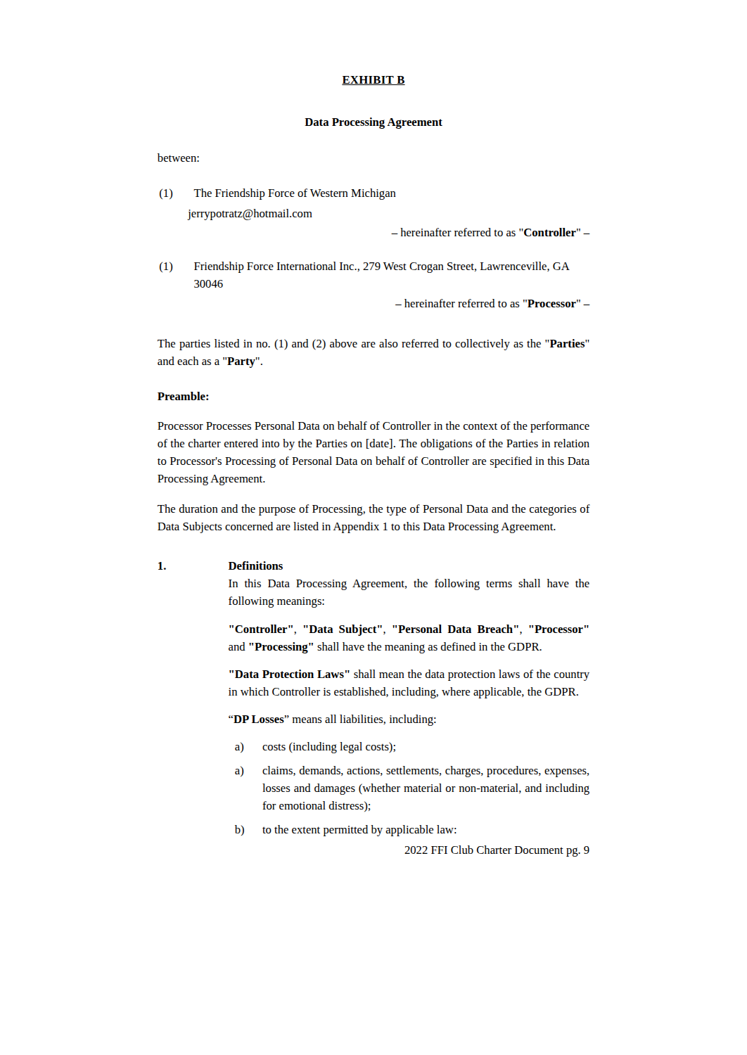EXHIBIT B
Data Processing Agreement
between:
(1)
The Friendship Force of Western Michigan
jerrypotratz@hotmail.com
– hereinafter referred to as "Controller" –
(1)
Friendship Force International Inc., 279 West Crogan Street, Lawrenceville, GA 30046
– hereinafter referred to as "Processor" –
The parties listed in no. (1) and (2) above are also referred to collectively as the "Parties" and each as a "Party".
Preamble:
Processor Processes Personal Data on behalf of Controller in the context of the performance of the charter entered into by the Parties on [date]. The obligations of the Parties in relation to Processor's Processing of Personal Data on behalf of Controller are specified in this Data Processing Agreement.
The duration and the purpose of Processing, the type of Personal Data and the categories of Data Subjects concerned are listed in Appendix 1 to this Data Processing Agreement.
1.
Definitions
In this Data Processing Agreement, the following terms shall have the following meanings:
"Controller", "Data Subject", "Personal Data Breach", "Processor" and "Processing" shall have the meaning as defined in the GDPR.
"Data Protection Laws" shall mean the data protection laws of the country in which Controller is established, including, where applicable, the GDPR.
“DP Losses” means all liabilities, including:
a) costs (including legal costs);
a) claims, demands, actions, settlements, charges, procedures, expenses, losses and damages (whether material or non-material, and including for emotional distress);
b) to the extent permitted by applicable law:
2022 FFI Club Charter Document pg. 9